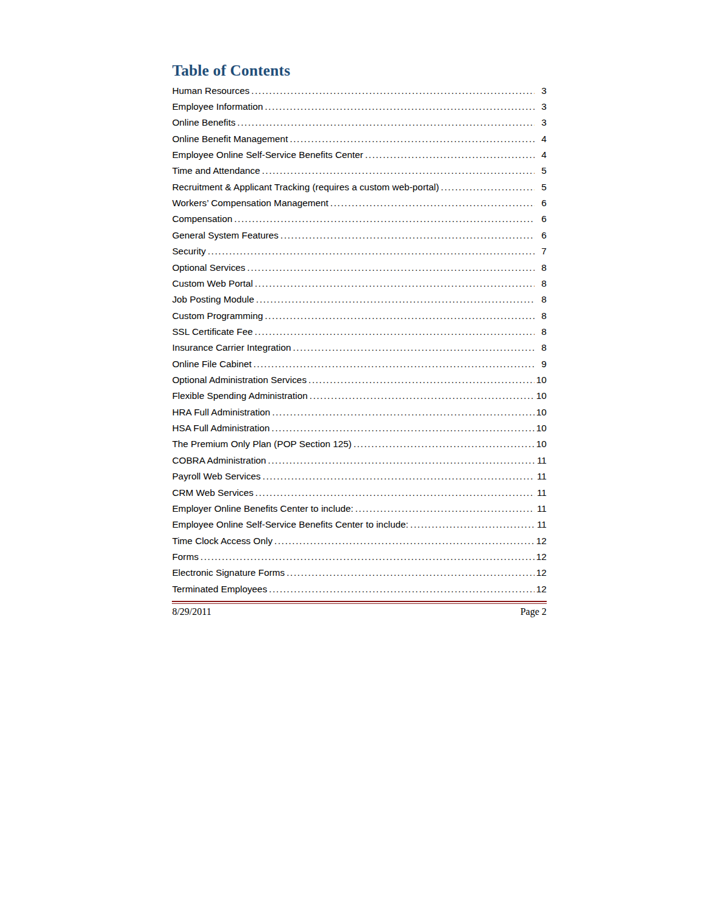Table of Contents
Human Resources .......................................................................................................................................... 3
Employee Information ............................................................................................................................. 3
Online Benefits ....................................................................................................................................... 3
Online Benefit Management ................................................................................................................. 4
Employee Online Self-Service Benefits Center ....................................................................................... 4
Time and Attendance ............................................................................................................................. 5
Recruitment & Applicant Tracking (requires a custom web-portal) ........................................................ 5
Workers’ Compensation Management ................................................................................................. 6
Compensation ....................................................................................................................................... 6
General System Features ....................................................................................................................... 6
Security ................................................................................................................................................. 7
Optional Services ......................................................................................................................................... 8
Custom Web Portal ................................................................................................................................. 8
Job Posting Module ................................................................................................................................. 8
Custom Programming ............................................................................................................................. 8
SSL Certificate Fee ................................................................................................................................... 8
Insurance Carrier Integration ................................................................................................................... 8
Online File Cabinet ................................................................................................................................... 9
Optional Administration Services ......................................................................................................... 10
Flexible Spending Administration ....................................................................................................... 10
HRA Full Administration ..................................................................................................................... 10
HSA Full Administration ..................................................................................................................... 10
The Premium Only Plan (POP Section 125) ......................................................................................... 10
COBRA Administration ......................................................................................................................... 11
Payroll Web Services ........................................................................................................................... 11
CRM Web Services ............................................................................................................................... 11
Employer Online Benefits Center to include: ....................................................................................... 11
Employee Online Self-Service Benefits Center to include: ..................................................................... 11
Time Clock Access Only ....................................................................................................................... 12
Forms ..................................................................................................................................................... 12
Electronic Signature Forms ................................................................................................................... 12
Terminated Employees ......................................................................................................................... 12
8/29/2011 Page 2